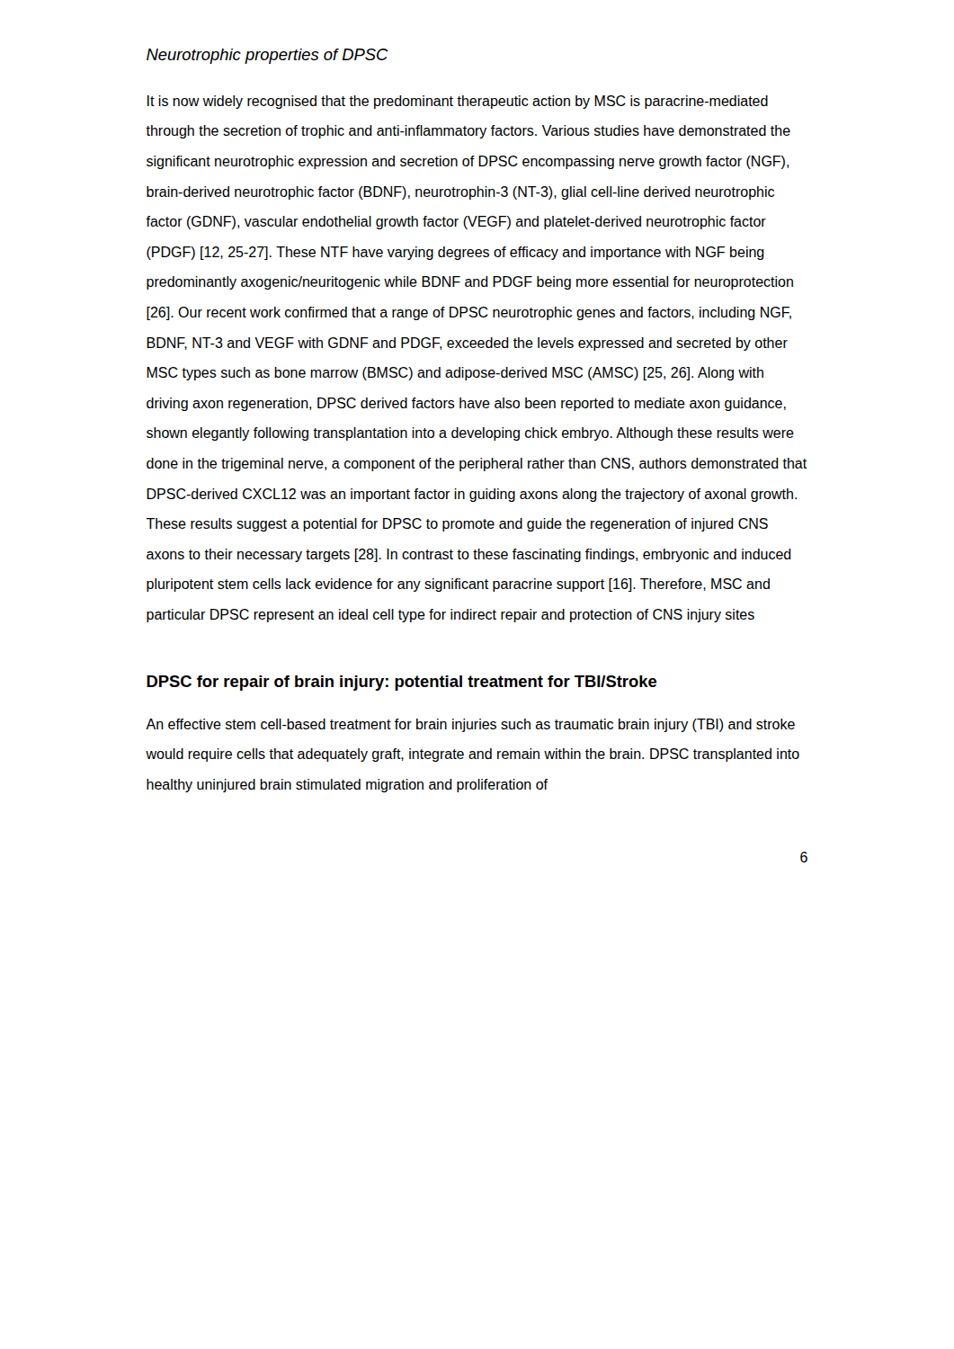Neurotrophic properties of DPSC
It is now widely recognised that the predominant therapeutic action by MSC is paracrine-mediated through the secretion of trophic and anti-inflammatory factors. Various studies have demonstrated the significant neurotrophic expression and secretion of DPSC encompassing nerve growth factor (NGF), brain-derived neurotrophic factor (BDNF), neurotrophin-3 (NT-3), glial cell-line derived neurotrophic factor (GDNF), vascular endothelial growth factor (VEGF) and platelet-derived neurotrophic factor (PDGF) [12, 25-27]. These NTF have varying degrees of efficacy and importance with NGF being predominantly axogenic/neuritogenic while BDNF and PDGF being more essential for neuroprotection [26]. Our recent work confirmed that a range of DPSC neurotrophic genes and factors, including NGF, BDNF, NT-3 and VEGF with GDNF and PDGF, exceeded the levels expressed and secreted by other MSC types such as bone marrow (BMSC) and adipose-derived MSC (AMSC) [25, 26]. Along with driving axon regeneration, DPSC derived factors have also been reported to mediate axon guidance, shown elegantly following transplantation into a developing chick embryo. Although these results were done in the trigeminal nerve, a component of the peripheral rather than CNS, authors demonstrated that DPSC-derived CXCL12 was an important factor in guiding axons along the trajectory of axonal growth. These results suggest a potential for DPSC to promote and guide the regeneration of injured CNS axons to their necessary targets [28]. In contrast to these fascinating findings, embryonic and induced pluripotent stem cells lack evidence for any significant paracrine support [16]. Therefore, MSC and particular DPSC represent an ideal cell type for indirect repair and protection of CNS injury sites
DPSC for repair of brain injury: potential treatment for TBI/Stroke
An effective stem cell-based treatment for brain injuries such as traumatic brain injury (TBI) and stroke would require cells that adequately graft, integrate and remain within the brain. DPSC transplanted into healthy uninjured brain stimulated migration and proliferation of
6